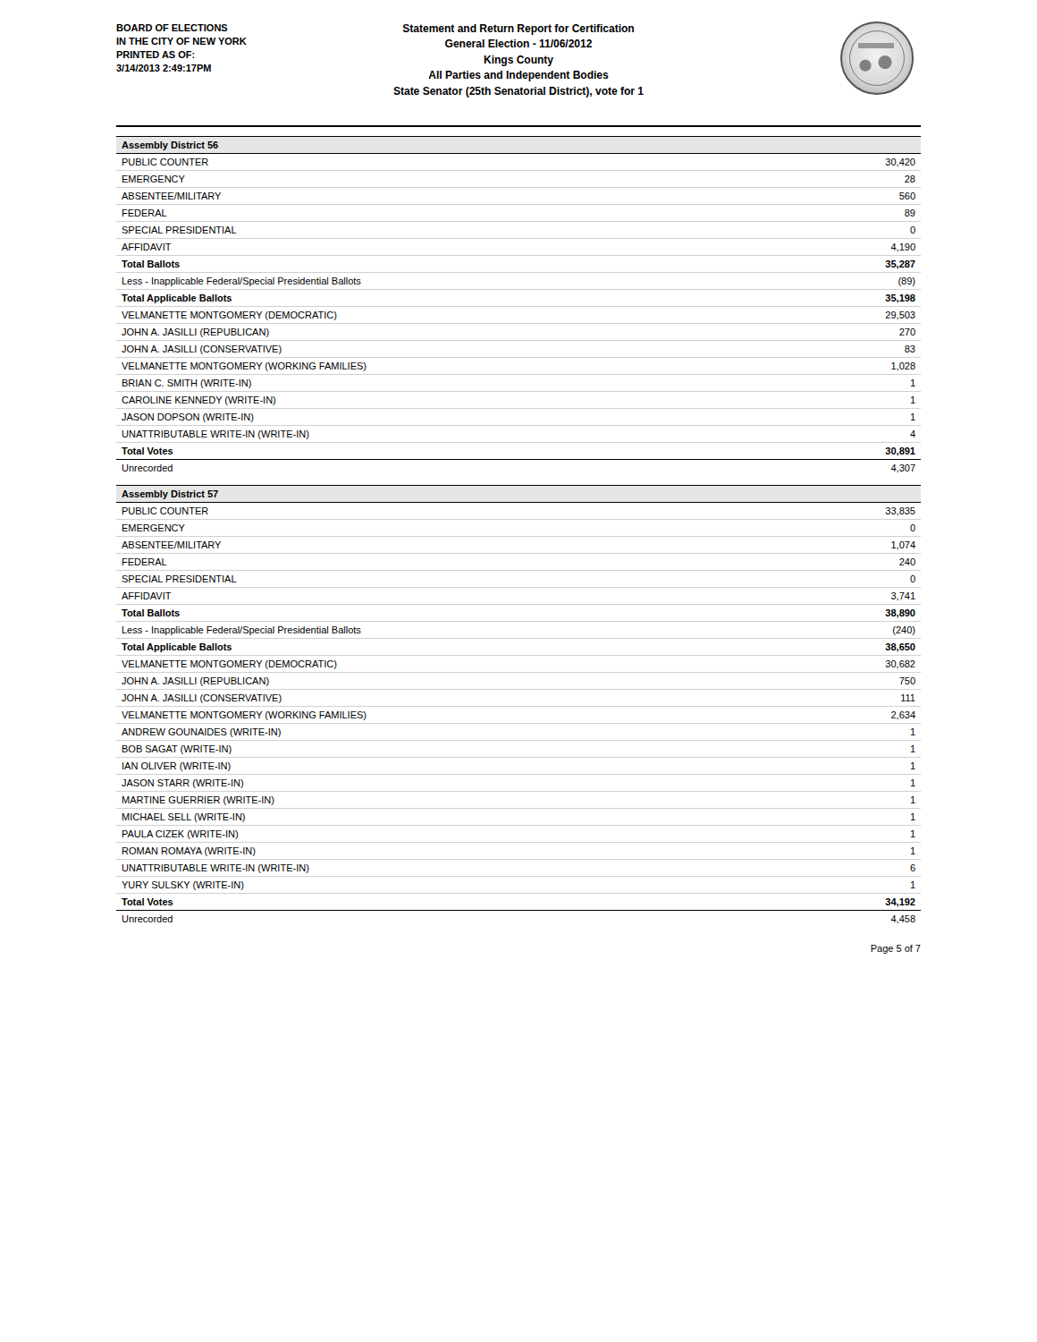BOARD OF ELECTIONS
IN THE CITY OF NEW YORK
PRINTED AS OF:
3/14/2013 2:49:17PM
Statement and Return Report for Certification
General Election - 11/06/2012
Kings County
All Parties and Independent Bodies
State Senator (25th Senatorial District), vote for 1
Assembly District 56
| PUBLIC COUNTER | 30,420 |
| EMERGENCY | 28 |
| ABSENTEE/MILITARY | 560 |
| FEDERAL | 89 |
| SPECIAL PRESIDENTIAL | 0 |
| AFFIDAVIT | 4,190 |
| Total Ballots | 35,287 |
| Less - Inapplicable Federal/Special Presidential Ballots | (89) |
| Total Applicable Ballots | 35,198 |
| VELMANETTE MONTGOMERY (DEMOCRATIC) | 29,503 |
| JOHN A. JASILLI (REPUBLICAN) | 270 |
| JOHN A. JASILLI (CONSERVATIVE) | 83 |
| VELMANETTE MONTGOMERY (WORKING FAMILIES) | 1,028 |
| BRIAN C. SMITH (WRITE-IN) | 1 |
| CAROLINE KENNEDY (WRITE-IN) | 1 |
| JASON DOPSON (WRITE-IN) | 1 |
| UNATTRIBUTABLE WRITE-IN (WRITE-IN) | 4 |
| Total Votes | 30,891 |
| Unrecorded | 4,307 |
Assembly District 57
| PUBLIC COUNTER | 33,835 |
| EMERGENCY | 0 |
| ABSENTEE/MILITARY | 1,074 |
| FEDERAL | 240 |
| SPECIAL PRESIDENTIAL | 0 |
| AFFIDAVIT | 3,741 |
| Total Ballots | 38,890 |
| Less - Inapplicable Federal/Special Presidential Ballots | (240) |
| Total Applicable Ballots | 38,650 |
| VELMANETTE MONTGOMERY (DEMOCRATIC) | 30,682 |
| JOHN A. JASILLI (REPUBLICAN) | 750 |
| JOHN A. JASILLI (CONSERVATIVE) | 111 |
| VELMANETTE MONTGOMERY (WORKING FAMILIES) | 2,634 |
| ANDREW GOUNAIDES (WRITE-IN) | 1 |
| BOB SAGAT (WRITE-IN) | 1 |
| IAN OLIVER (WRITE-IN) | 1 |
| JASON STARR (WRITE-IN) | 1 |
| MARTINE GUERRIER (WRITE-IN) | 1 |
| MICHAEL SELL (WRITE-IN) | 1 |
| PAULA CIZEK (WRITE-IN) | 1 |
| ROMAN ROMAYA (WRITE-IN) | 1 |
| UNATTRIBUTABLE WRITE-IN (WRITE-IN) | 6 |
| YURY SULSKY (WRITE-IN) | 1 |
| Total Votes | 34,192 |
| Unrecorded | 4,458 |
Page 5 of 7